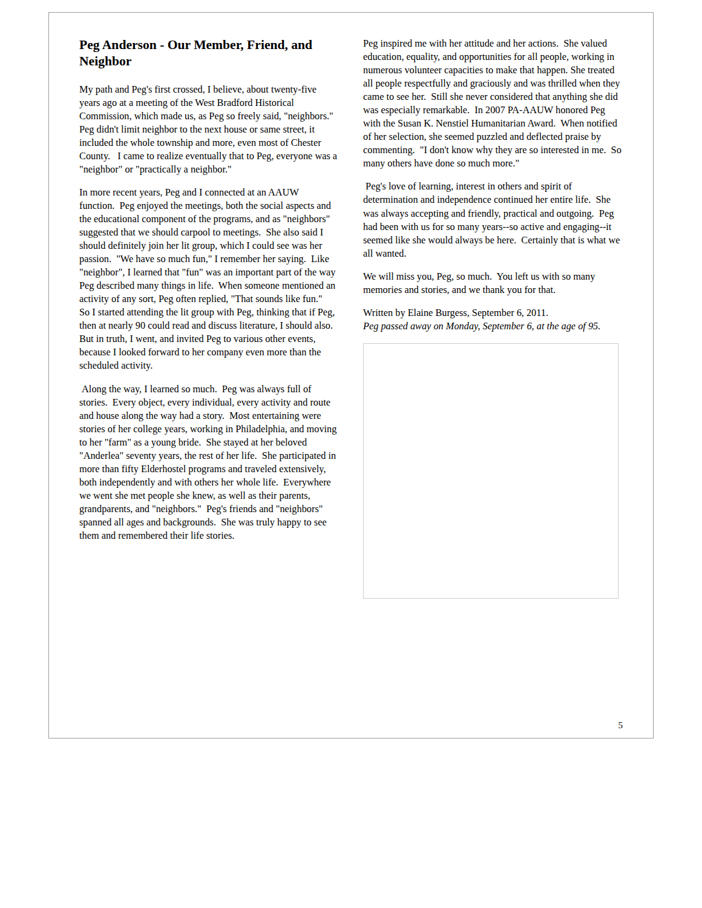Peg Anderson - Our Member, Friend, and Neighbor
My path and Peg's first crossed, I believe, about twenty-five years ago at a meeting of the West Bradford Historical Commission, which made us, as Peg so freely said, "neighbors." Peg didn't limit neighbor to the next house or same street, it included the whole township and more, even most of Chester County. I came to realize eventually that to Peg, everyone was a "neighbor" or "practically a neighbor."
In more recent years, Peg and I connected at an AAUW function. Peg enjoyed the meetings, both the social aspects and the educational component of the programs, and as "neighbors" suggested that we should carpool to meetings. She also said I should definitely join her lit group, which I could see was her passion. "We have so much fun," I remember her saying. Like "neighbor", I learned that "fun" was an important part of the way Peg described many things in life. When someone mentioned an activity of any sort, Peg often replied, "That sounds like fun." So I started attending the lit group with Peg, thinking that if Peg, then at nearly 90 could read and discuss literature, I should also. But in truth, I went, and invited Peg to various other events, because I looked forward to her company even more than the scheduled activity.
Along the way, I learned so much. Peg was always full of stories. Every object, every individual, every activity and route and house along the way had a story. Most entertaining were stories of her college years, working in Philadelphia, and moving to her "farm" as a young bride. She stayed at her beloved "Anderlea" seventy years, the rest of her life. She participated in more than fifty Elderhostel programs and traveled extensively, both independently and with others her whole life. Everywhere we went she met people she knew, as well as their parents, grandparents, and "neighbors." Peg's friends and "neighbors" spanned all ages and backgrounds. She was truly happy to see them and remembered their life stories.
Peg inspired me with her attitude and her actions. She valued education, equality, and opportunities for all people, working in numerous volunteer capacities to make that happen. She treated all people respectfully and graciously and was thrilled when they came to see her. Still she never considered that anything she did was especially remarkable. In 2007 PA-AAUW honored Peg with the Susan K. Nenstiel Humanitarian Award. When notified of her selection, she seemed puzzled and deflected praise by commenting. "I don't know why they are so interested in me. So many others have done so much more."
Peg's love of learning, interest in others and spirit of determination and independence continued her entire life. She was always accepting and friendly, practical and outgoing. Peg had been with us for so many years--so active and engaging--it seemed like she would always be here. Certainly that is what we all wanted.
We will miss you, Peg, so much. You left us with so many memories and stories, and we thank you for that.
Written by Elaine Burgess, September 6, 2011.
Peg passed away on Monday, September 6, at the age of 95.
5